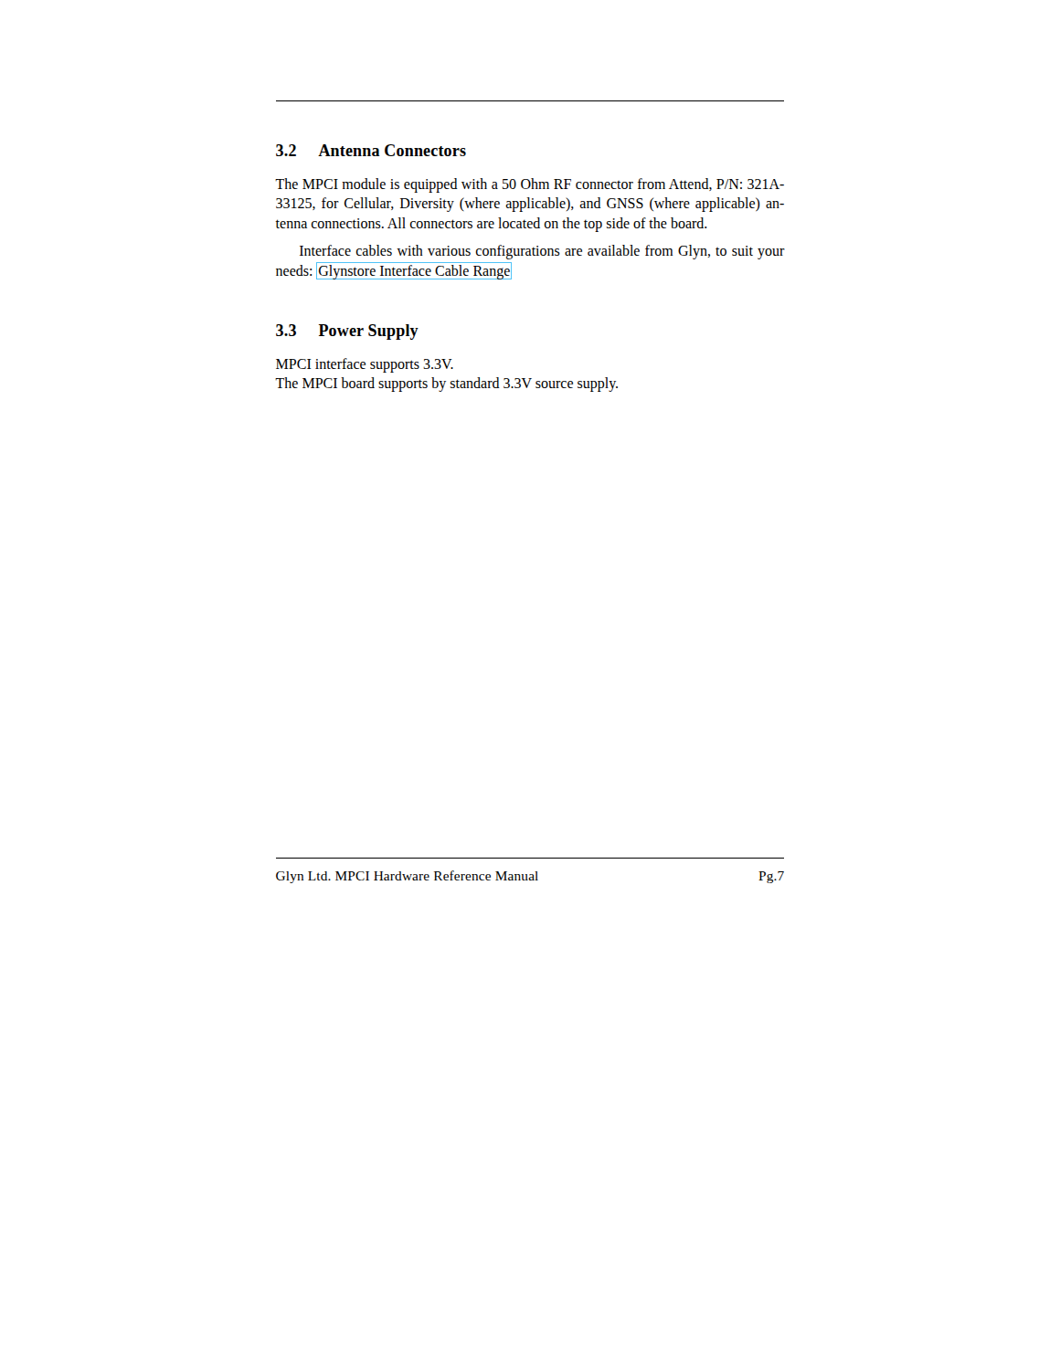3.2 Antenna Connectors
The MPCI module is equipped with a 50 Ohm RF connector from Attend, P/N: 321A-33125, for Cellular, Diversity (where applicable), and GNSS (where applicable) antenna connections. All connectors are located on the top side of the board.
Interface cables with various configurations are available from Glyn, to suit your needs: Glynstore Interface Cable Range
3.3 Power Supply
MPCI interface supports 3.3V.
The MPCI board supports by standard 3.3V source supply.
Glyn Ltd. MPCI Hardware Reference Manual Pg.7